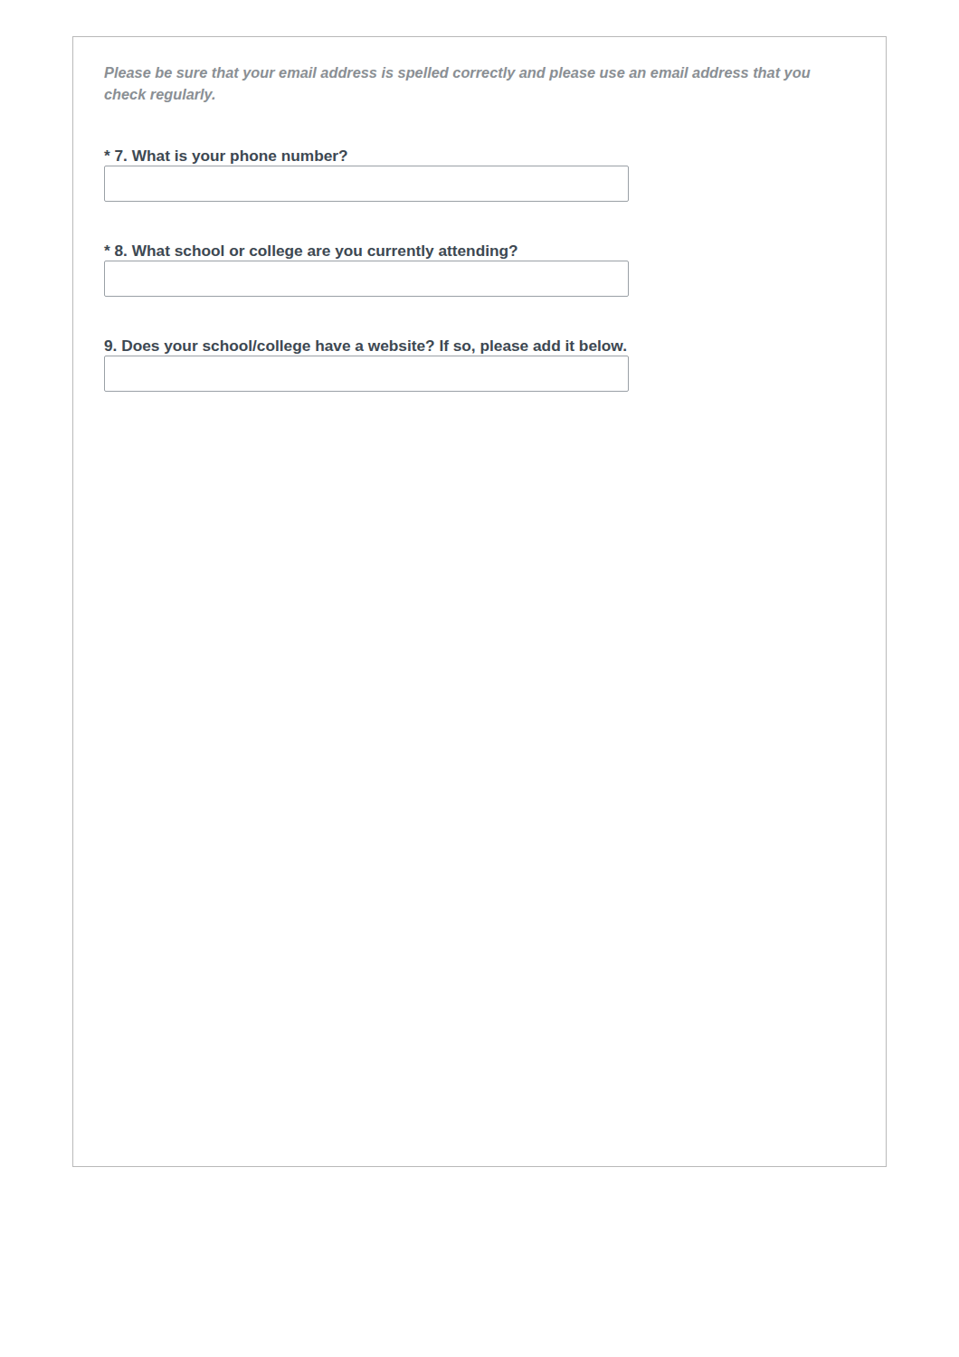Please be sure that your email address is spelled correctly and please use an email address that you check regularly.
* 7. What is your phone number?
* 8. What school or college are you currently attending?
9. Does your school/college have a website? If so, please add it below.